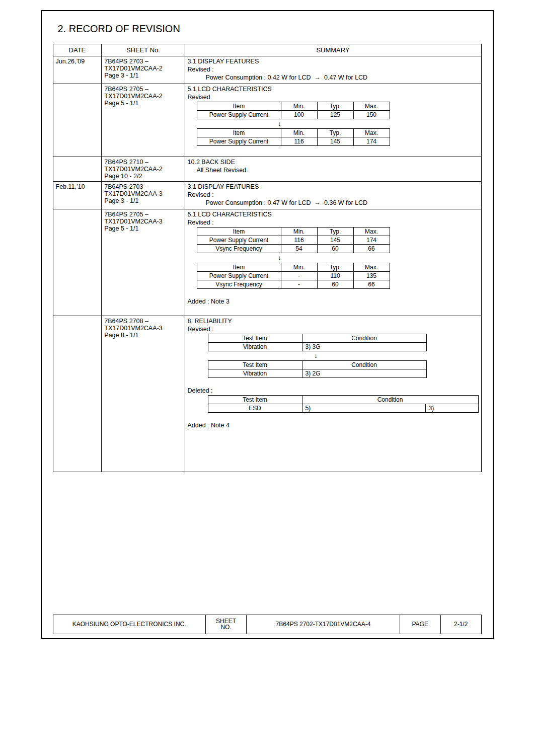2. RECORD OF REVISION
| DATE | SHEET No. | SUMMARY |
| --- | --- | --- |
| Jun.26,’09 | 7B64PS 2703 – TX17D01VM2CAA-2 Page 3 - 1/1 | 3.1 DISPLAY FEATURES Revised : Power Consumption : 0.42 W for LCD → 0.47 W for LCD |
| | 7B64PS 2705 – TX17D01VM2CAA-2 Page 5 - 1/1 | 5.1 LCD CHARACTERISTICS Revised / Item / Min. / Typ. / Max. / / Power Supply Current / 100 / 125 / 150 / ↓ / Item / Min. / Typ. / Max. / / Power Supply Current / 116 / 145 / 174 / |
| | 7B64PS 2710 – TX17D01VM2CAA-2 Page 10 - 2/2 | 10.2 BACK SIDE All Sheet Revised. |
| Feb.11,’10 | 7B64PS 2703 – TX17D01VM2CAA-3 Page 3 - 1/1 | 3.1 DISPLAY FEATURES Revised : Power Consumption : 0.47 W for LCD → 0.36 W for LCD |
| | 7B64PS 2705 – TX17D01VM2CAA-3 Page 5 - 1/1 | 5.1 LCD CHARACTERISTICS Revised : / Item / Min. / Typ. / Max. / / Power Supply Current / 116 / 145 / 174 / / Vsync Frequency / 54 / 60 / 66 / ↓ / Item / Min. / Typ. / Max. / / Power Supply Current / - / 110 / 135 / / Vsync Frequency / - / 60 / 66 / Added : Note 3 |
| | 7B64PS 2708 – TX17D01VM2CAA-3 Page 8 - 1/1 | 8. RELIABILITY Revised : / Test Item / Condition / / Vibration / 3) 3G / ↓ / Test Item / Condition / / Vibration / 3) 2G / Deleted : / Test Item / Condition / / ESD / 5) / 3) / Added : Note 4 |
| KAOHSIUNG OPTO-ELECTRONICS INC. | SHEET NO. | 7B64PS 2702-TX17D01VM2CAA-4 | PAGE | 2-1/2 |